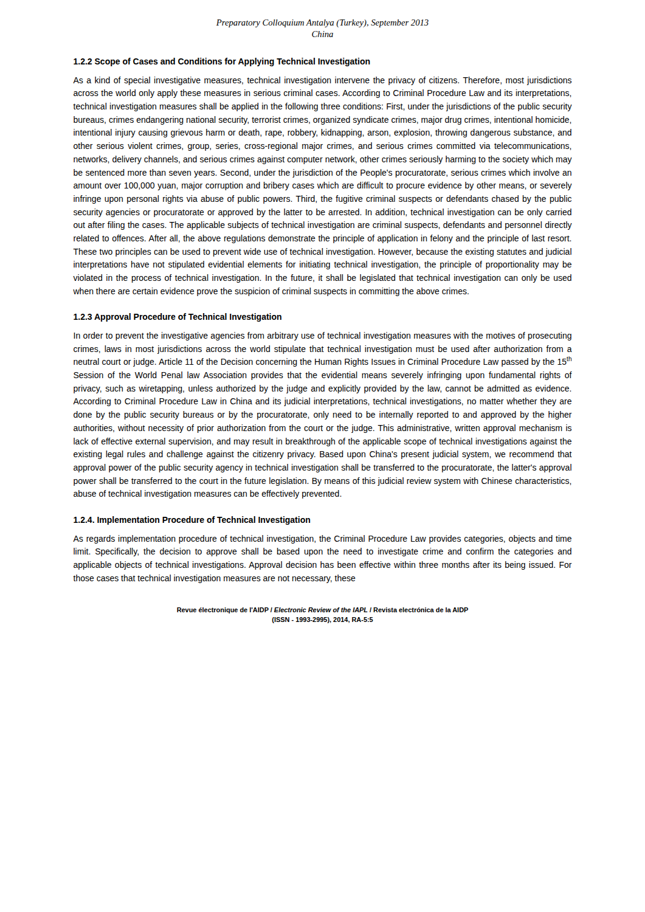Preparatory Colloquium Antalya (Turkey), September 2013 China
1.2.2 Scope of Cases and Conditions for Applying Technical Investigation
As a kind of special investigative measures, technical investigation intervene the privacy of citizens. Therefore, most jurisdictions across the world only apply these measures in serious criminal cases. According to Criminal Procedure Law and its interpretations, technical investigation measures shall be applied in the following three conditions: First, under the jurisdictions of the public security bureaus, crimes endangering national security, terrorist crimes, organized syndicate crimes, major drug crimes, intentional homicide, intentional injury causing grievous harm or death, rape, robbery, kidnapping, arson, explosion, throwing dangerous substance, and other serious violent crimes, group, series, cross-regional major crimes, and serious crimes committed via telecommunications, networks, delivery channels, and serious crimes against computer network, other crimes seriously harming to the society which may be sentenced more than seven years. Second, under the jurisdiction of the People's procuratorate, serious crimes which involve an amount over 100,000 yuan, major corruption and bribery cases which are difficult to procure evidence by other means, or severely infringe upon personal rights via abuse of public powers. Third, the fugitive criminal suspects or defendants chased by the public security agencies or procuratorate or approved by the latter to be arrested. In addition, technical investigation can be only carried out after filing the cases. The applicable subjects of technical investigation are criminal suspects, defendants and personnel directly related to offences. After all, the above regulations demonstrate the principle of application in felony and the principle of last resort. These two principles can be used to prevent wide use of technical investigation. However, because the existing statutes and judicial interpretations have not stipulated evidential elements for initiating technical investigation, the principle of proportionality may be violated in the process of technical investigation. In the future, it shall be legislated that technical investigation can only be used when there are certain evidence prove the suspicion of criminal suspects in committing the above crimes.
1.2.3 Approval Procedure of Technical Investigation
In order to prevent the investigative agencies from arbitrary use of technical investigation measures with the motives of prosecuting crimes, laws in most jurisdictions across the world stipulate that technical investigation must be used after authorization from a neutral court or judge. Article 11 of the Decision concerning the Human Rights Issues in Criminal Procedure Law passed by the 15th Session of the World Penal law Association provides that the evidential means severely infringing upon fundamental rights of privacy, such as wiretapping, unless authorized by the judge and explicitly provided by the law, cannot be admitted as evidence. According to Criminal Procedure Law in China and its judicial interpretations, technical investigations, no matter whether they are done by the public security bureaus or by the procuratorate, only need to be internally reported to and approved by the higher authorities, without necessity of prior authorization from the court or the judge. This administrative, written approval mechanism is lack of effective external supervision, and may result in breakthrough of the applicable scope of technical investigations against the existing legal rules and challenge against the citizenry privacy. Based upon China's present judicial system, we recommend that approval power of the public security agency in technical investigation shall be transferred to the procuratorate, the latter's approval power shall be transferred to the court in the future legislation. By means of this judicial review system with Chinese characteristics, abuse of technical investigation measures can be effectively prevented.
1.2.4. Implementation Procedure of Technical Investigation
As regards implementation procedure of technical investigation, the Criminal Procedure Law provides categories, objects and time limit. Specifically, the decision to approve shall be based upon the need to investigate crime and confirm the categories and applicable objects of technical investigations. Approval decision has been effective within three months after its being issued. For those cases that technical investigation measures are not necessary, these
Revue électronique de l'AIDP / Electronic Review of the IAPL / Revista electrónica de la AIDP
(ISSN - 1993-2995), 2014, RA-5:5